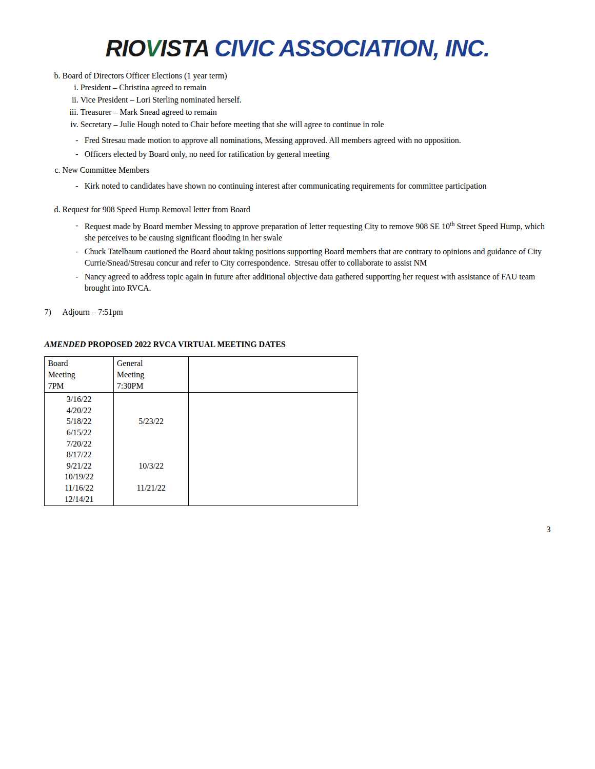RIO VISTA CIVIC ASSOCIATION, INC.
Board of Directors Officer Elections (1 year term)
President – Christina agreed to remain
Vice President – Lori Sterling nominated herself.
Treasurer – Mark Snead agreed to remain
Secretary – Julie Hough noted to Chair before meeting that she will agree to continue in role
Fred Stresau made motion to approve all nominations, Messing approved. All members agreed with no opposition.
Officers elected by Board only, no need for ratification by general meeting
New Committee Members
Kirk noted to candidates have shown no continuing interest after communicating requirements for committee participation
Request for 908 Speed Hump Removal letter from Board
Request made by Board member Messing to approve preparation of letter requesting City to remove 908 SE 10th Street Speed Hump, which she perceives to be causing significant flooding in her swale
Chuck Tatelbaum cautioned the Board about taking positions supporting Board members that are contrary to opinions and guidance of City Currie/Snead/Stresau concur and refer to City correspondence. Stresau offer to collaborate to assist NM
Nancy agreed to address topic again in future after additional objective data gathered supporting her request with assistance of FAU team brought into RVCA.
7) Adjourn – 7:51pm
AMENDED PROPOSED 2022 RVCA VIRTUAL MEETING DATES
| Board Meeting 7PM | General Meeting 7:30PM | |
| --- | --- | --- |
| 3/16/22 4/20/22 5/18/22 6/15/22 7/20/22 8/17/22 9/21/22 10/19/22 11/16/22 12/14/21 | 5/23/22 10/3/22 11/21/22 | |
3